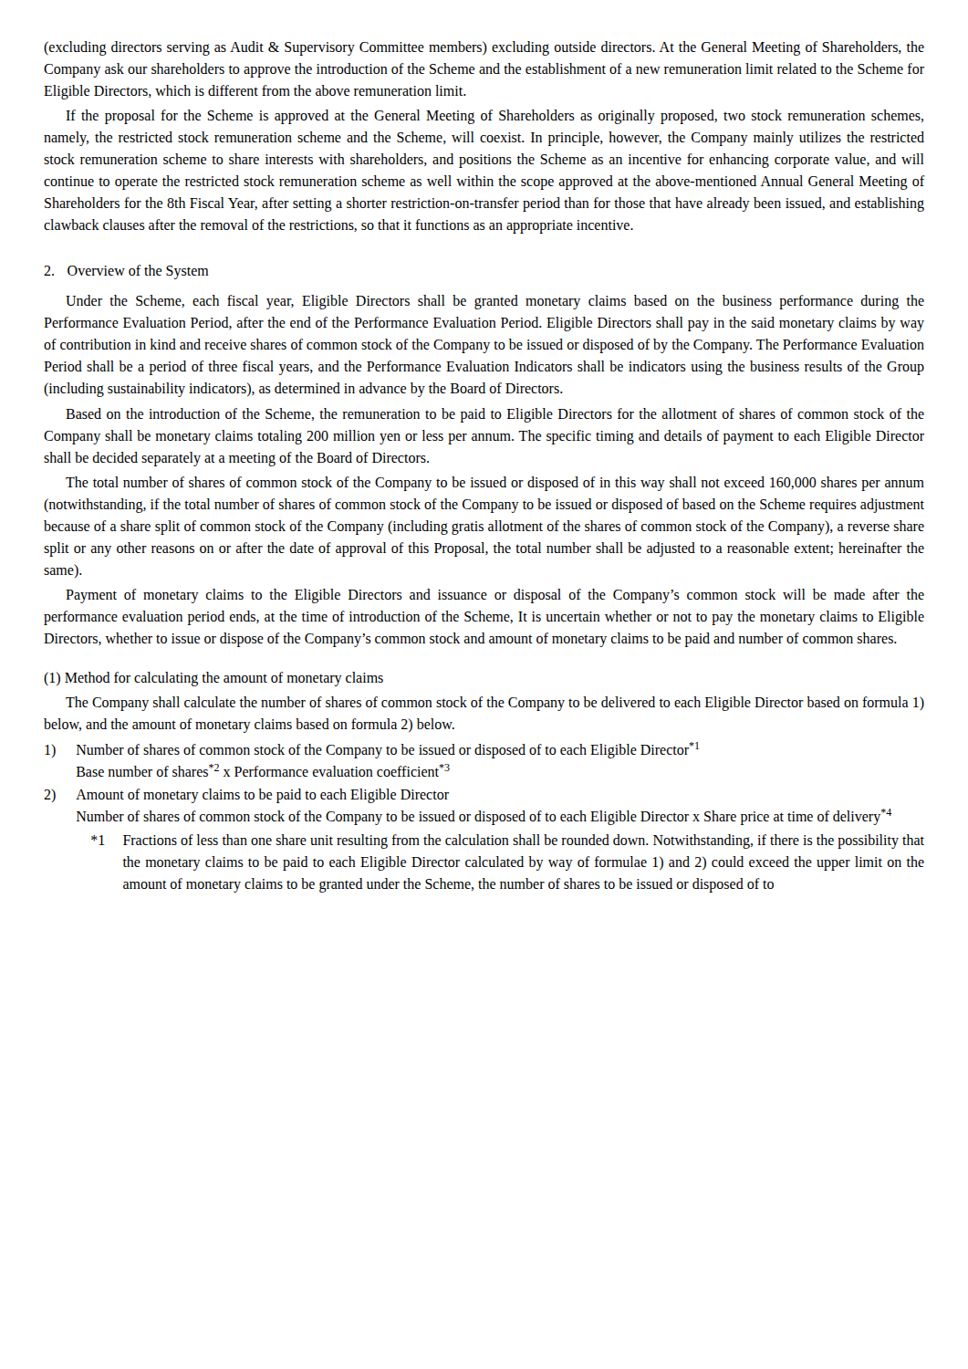(excluding directors serving as Audit & Supervisory Committee members) excluding outside directors. At the General Meeting of Shareholders, the Company ask our shareholders to approve the introduction of the Scheme and the establishment of a new remuneration limit related to the Scheme for Eligible Directors, which is different from the above remuneration limit.
If the proposal for the Scheme is approved at the General Meeting of Shareholders as originally proposed, two stock remuneration schemes, namely, the restricted stock remuneration scheme and the Scheme, will coexist. In principle, however, the Company mainly utilizes the restricted stock remuneration scheme to share interests with shareholders, and positions the Scheme as an incentive for enhancing corporate value, and will continue to operate the restricted stock remuneration scheme as well within the scope approved at the above-mentioned Annual General Meeting of Shareholders for the 8th Fiscal Year, after setting a shorter restriction-on-transfer period than for those that have already been issued, and establishing clawback clauses after the removal of the restrictions, so that it functions as an appropriate incentive.
2. Overview of the System
Under the Scheme, each fiscal year, Eligible Directors shall be granted monetary claims based on the business performance during the Performance Evaluation Period, after the end of the Performance Evaluation Period. Eligible Directors shall pay in the said monetary claims by way of contribution in kind and receive shares of common stock of the Company to be issued or disposed of by the Company. The Performance Evaluation Period shall be a period of three fiscal years, and the Performance Evaluation Indicators shall be indicators using the business results of the Group (including sustainability indicators), as determined in advance by the Board of Directors.
Based on the introduction of the Scheme, the remuneration to be paid to Eligible Directors for the allotment of shares of common stock of the Company shall be monetary claims totaling 200 million yen or less per annum. The specific timing and details of payment to each Eligible Director shall be decided separately at a meeting of the Board of Directors.
The total number of shares of common stock of the Company to be issued or disposed of in this way shall not exceed 160,000 shares per annum (notwithstanding, if the total number of shares of common stock of the Company to be issued or disposed of based on the Scheme requires adjustment because of a share split of common stock of the Company (including gratis allotment of the shares of common stock of the Company), a reverse share split or any other reasons on or after the date of approval of this Proposal, the total number shall be adjusted to a reasonable extent; hereinafter the same).
Payment of monetary claims to the Eligible Directors and issuance or disposal of the Company’s common stock will be made after the performance evaluation period ends, at the time of introduction of the Scheme, It is uncertain whether or not to pay the monetary claims to Eligible Directors, whether to issue or dispose of the Company’s common stock and amount of monetary claims to be paid and number of common shares.
(1) Method for calculating the amount of monetary claims
The Company shall calculate the number of shares of common stock of the Company to be delivered to each Eligible Director based on formula 1) below, and the amount of monetary claims based on formula 2) below.
1) Number of shares of common stock of the Company to be issued or disposed of to each Eligible Director*1
Base number of shares*2 x Performance evaluation coefficient*3
2) Amount of monetary claims to be paid to each Eligible Director
Number of shares of common stock of the Company to be issued or disposed of to each Eligible Director x Share price at time of delivery*4
*1 Fractions of less than one share unit resulting from the calculation shall be rounded down. Notwithstanding, if there is the possibility that the monetary claims to be paid to each Eligible Director calculated by way of formulae 1) and 2) could exceed the upper limit on the amount of monetary claims to be granted under the Scheme, the number of shares to be issued or disposed of to